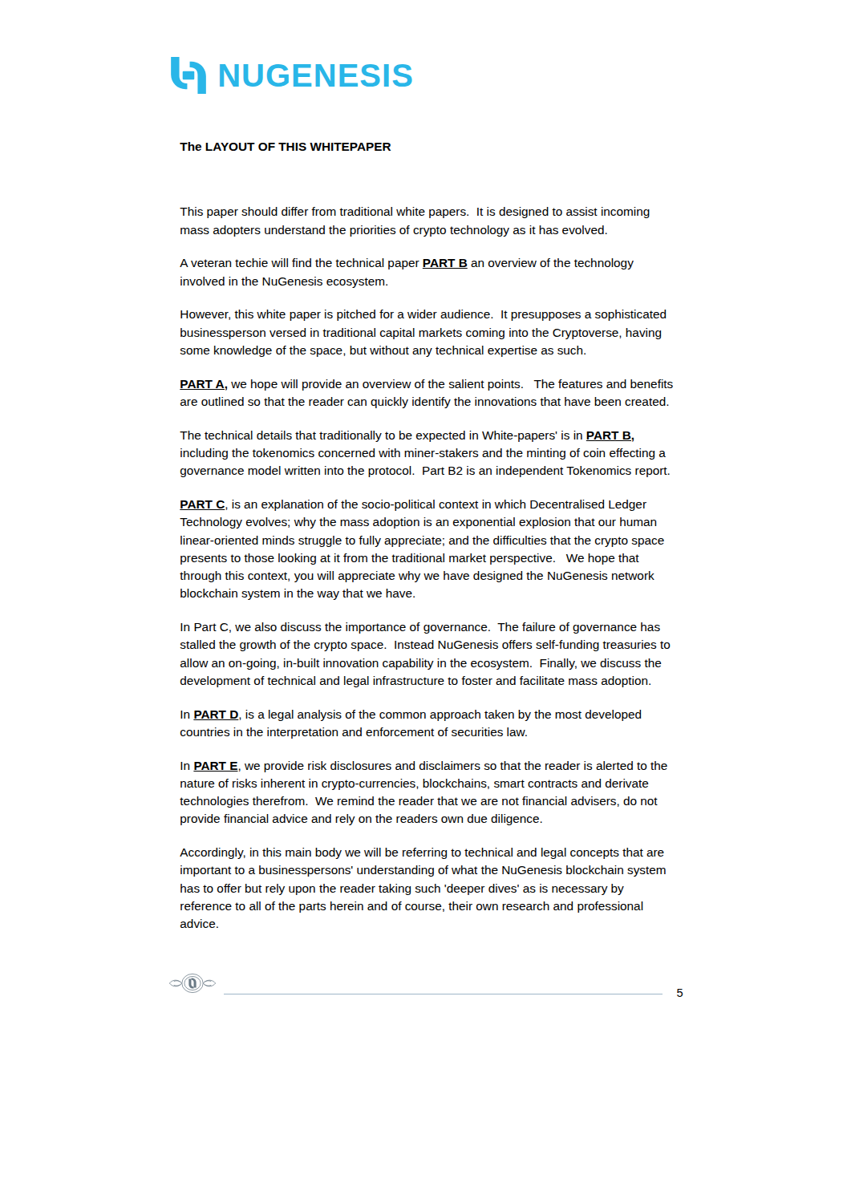NUGENESIS
The LAYOUT OF THIS WHITEPAPER
This paper should differ from traditional white papers. It is designed to assist incoming mass adopters understand the priorities of crypto technology as it has evolved.
A veteran techie will find the technical paper PART B an overview of the technology involved in the NuGenesis ecosystem.
However, this white paper is pitched for a wider audience. It presupposes a sophisticated businessperson versed in traditional capital markets coming into the Cryptoverse, having some knowledge of the space, but without any technical expertise as such.
PART A, we hope will provide an overview of the salient points. The features and benefits are outlined so that the reader can quickly identify the innovations that have been created.
The technical details that traditionally to be expected in White-papers' is in PART B, including the tokenomics concerned with miner-stakers and the minting of coin effecting a governance model written into the protocol. Part B2 is an independent Tokenomics report.
PART C, is an explanation of the socio-political context in which Decentralised Ledger Technology evolves; why the mass adoption is an exponential explosion that our human linear-oriented minds struggle to fully appreciate; and the difficulties that the crypto space presents to those looking at it from the traditional market perspective. We hope that through this context, you will appreciate why we have designed the NuGenesis network blockchain system in the way that we have.
In Part C, we also discuss the importance of governance. The failure of governance has stalled the growth of the crypto space. Instead NuGenesis offers self-funding treasuries to allow an on-going, in-built innovation capability in the ecosystem. Finally, we discuss the development of technical and legal infrastructure to foster and facilitate mass adoption.
In PART D, is a legal analysis of the common approach taken by the most developed countries in the interpretation and enforcement of securities law.
In PART E, we provide risk disclosures and disclaimers so that the reader is alerted to the nature of risks inherent in crypto-currencies, blockchains, smart contracts and derivate technologies therefrom. We remind the reader that we are not financial advisers, do not provide financial advice and rely on the readers own due diligence.
Accordingly, in this main body we will be referring to technical and legal concepts that are important to a businesspersons' understanding of what the NuGenesis blockchain system has to offer but rely upon the reader taking such 'deeper dives' as is necessary by reference to all of the parts herein and of course, their own research and professional advice.
5